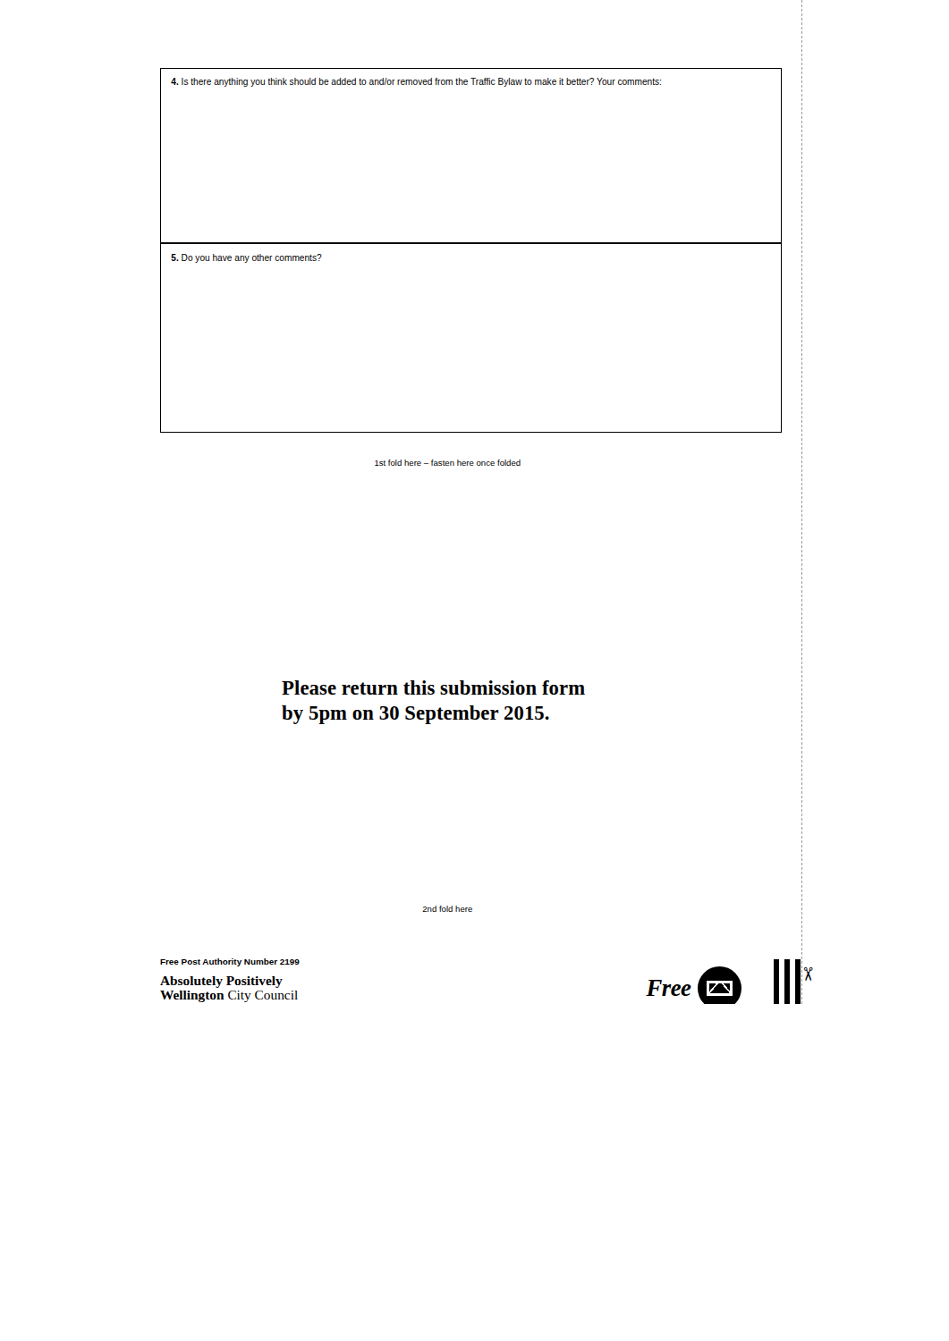✂
4. Is there anything you think should be added to and/or removed from the Traffic Bylaw to make it better? Your comments:
5. Do you have any other comments?
1st fold here – fasten here once folded
Please return this submission form
by 5pm on 30 September 2015.
2nd fold here
Free Post Authority Number 2199
Absolutely Positively
Wellington City Council
Me Heke Ki Pōneke
Free
Freepost Wellington City Council
Proposal: Review and amendments to Part 7: Traffic of the
Wellington City Consolidated Bylaw 2008 (COP01)
Wellington City Council
PO Box 2199
Wellington 6140